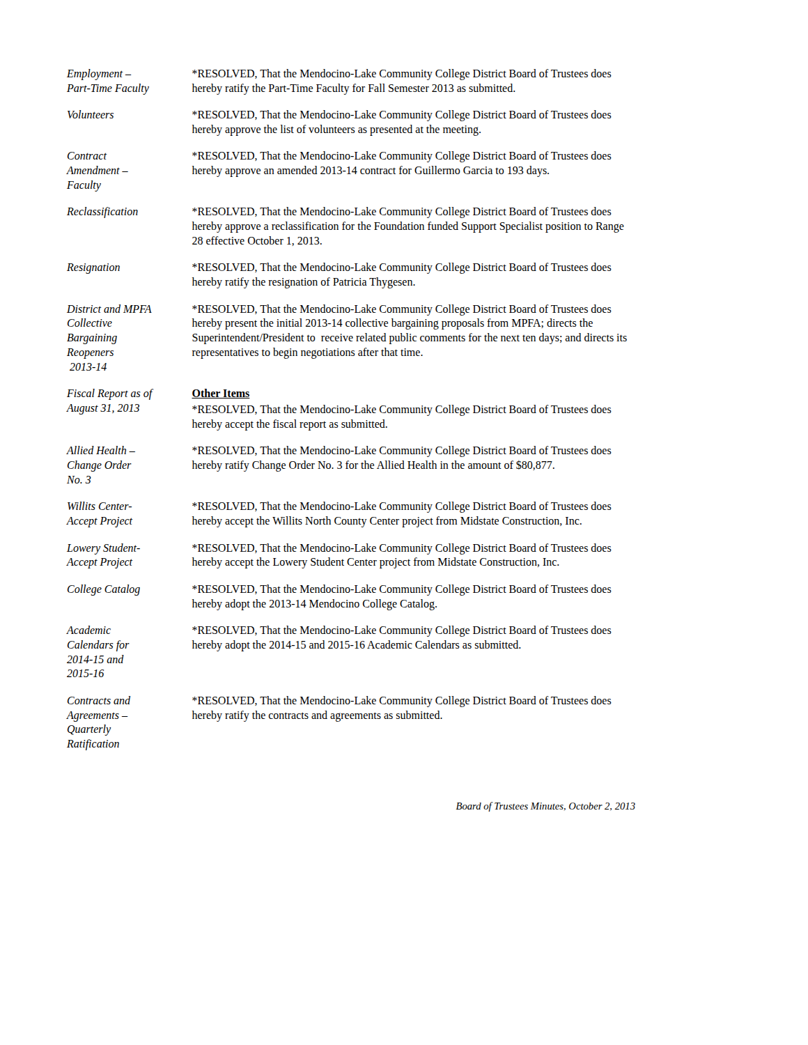| Employment – Part-Time Faculty | *RESOLVED, That the Mendocino-Lake Community College District Board of Trustees does hereby ratify the Part-Time Faculty for Fall Semester 2013 as submitted. |
| Volunteers | *RESOLVED, That the Mendocino-Lake Community College District Board of Trustees does hereby approve the list of volunteers as presented at the meeting. |
| Contract Amendment – Faculty | *RESOLVED, That the Mendocino-Lake Community College District Board of Trustees does hereby approve an amended 2013-14 contract for Guillermo Garcia to 193 days. |
| Reclassification | *RESOLVED, That the Mendocino-Lake Community College District Board of Trustees does hereby approve a reclassification for the Foundation funded Support Specialist position to Range 28 effective October 1, 2013. |
| Resignation | *RESOLVED, That the Mendocino-Lake Community College District Board of Trustees does hereby ratify the resignation of Patricia Thygesen. |
| District and MPFA Collective Bargaining Reopeners 2013-14 | *RESOLVED, That the Mendocino-Lake Community College District Board of Trustees does hereby present the initial 2013-14 collective bargaining proposals from MPFA; directs the Superintendent/President to receive related public comments for the next ten days; and directs its representatives to begin negotiations after that time. |
| Fiscal Report as of August 31, 2013 | Other Items *RESOLVED, That the Mendocino-Lake Community College District Board of Trustees does hereby accept the fiscal report as submitted. |
| Allied Health – Change Order No. 3 | *RESOLVED, That the Mendocino-Lake Community College District Board of Trustees does hereby ratify Change Order No. 3 for the Allied Health in the amount of $80,877. |
| Willits Center- Accept Project | *RESOLVED, That the Mendocino-Lake Community College District Board of Trustees does hereby accept the Willits North County Center project from Midstate Construction, Inc. |
| Lowery Student- Accept Project | *RESOLVED, That the Mendocino-Lake Community College District Board of Trustees does hereby accept the Lowery Student Center project from Midstate Construction, Inc. |
| College Catalog | *RESOLVED, That the Mendocino-Lake Community College District Board of Trustees does hereby adopt the 2013-14 Mendocino College Catalog. |
| Academic Calendars for 2014-15 and 2015-16 | *RESOLVED, That the Mendocino-Lake Community College District Board of Trustees does hereby adopt the 2014-15 and 2015-16 Academic Calendars as submitted. |
| Contracts and Agreements – Quarterly Ratification | *RESOLVED, That the Mendocino-Lake Community College District Board of Trustees does hereby ratify the contracts and agreements as submitted. |
Board of Trustees Minutes, October 2, 2013